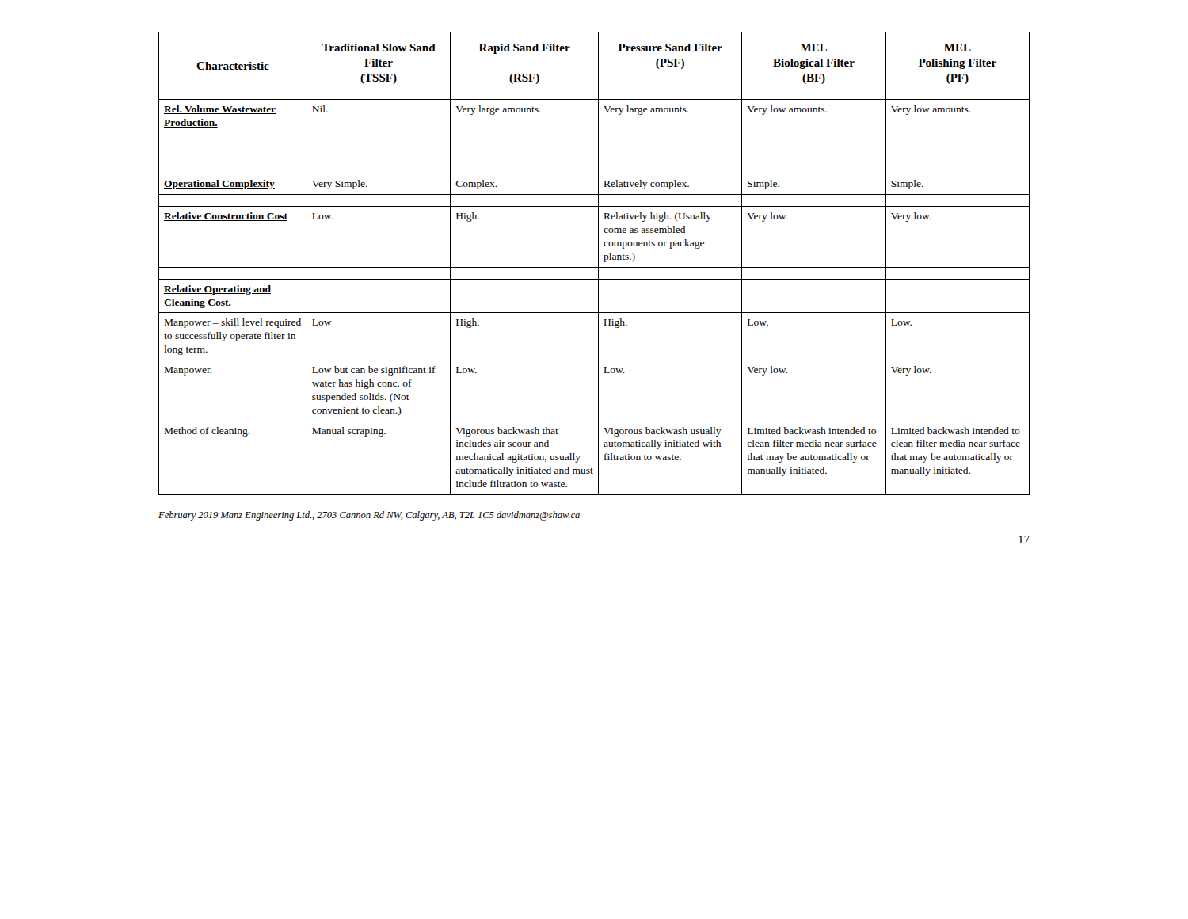| Characteristic | Traditional Slow Sand Filter (TSSF) | Rapid Sand Filter (RSF) | Pressure Sand Filter (PSF) | MEL Biological Filter (BF) | MEL Polishing Filter (PF) |
| --- | --- | --- | --- | --- | --- |
| Rel. Volume Wastewater Production. | Nil. | Very large amounts. | Very large amounts. | Very low amounts. | Very low amounts. |
| Operational Complexity | Very Simple. | Complex. | Relatively complex. | Simple. | Simple. |
| Relative Construction Cost | Low. | High. | Relatively high. (Usually come as assembled components or package plants.) | Very low. | Very low. |
| Relative Operating and Cleaning Cost. | | | | | |
| Manpower – skill level required to successfully operate filter in long term. | Low | High. | High. | Low. | Low. |
| Manpower. | Low but can be significant if water has high conc. of suspended solids. (Not convenient to clean.) | Low. | Low. | Very low. | Very low. |
| Method of cleaning. | Manual scraping. | Vigorous backwash that includes air scour and mechanical agitation, usually automatically initiated and must include filtration to waste. | Vigorous backwash usually automatically initiated with filtration to waste. | Limited backwash intended to clean filter media near surface that may be automatically or manually initiated. | Limited backwash intended to clean filter media near surface that may be automatically or manually initiated. |
February 2019 Manz Engineering Ltd., 2703 Cannon Rd NW, Calgary, AB, T2L 1C5 davidmanz@shaw.ca
17